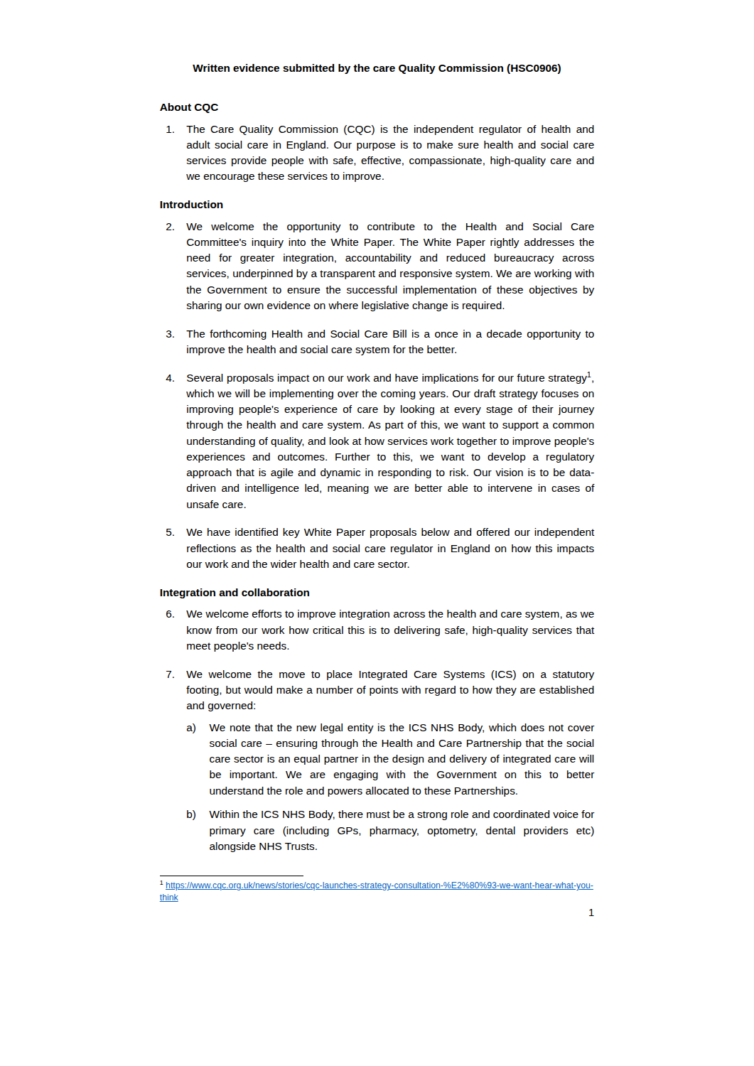Written evidence submitted by the care Quality Commission (HSC0906)
About CQC
1. The Care Quality Commission (CQC) is the independent regulator of health and adult social care in England. Our purpose is to make sure health and social care services provide people with safe, effective, compassionate, high-quality care and we encourage these services to improve.
Introduction
2. We welcome the opportunity to contribute to the Health and Social Care Committee's inquiry into the White Paper. The White Paper rightly addresses the need for greater integration, accountability and reduced bureaucracy across services, underpinned by a transparent and responsive system. We are working with the Government to ensure the successful implementation of these objectives by sharing our own evidence on where legislative change is required.
3. The forthcoming Health and Social Care Bill is a once in a decade opportunity to improve the health and social care system for the better.
4. Several proposals impact on our work and have implications for our future strategy1, which we will be implementing over the coming years. Our draft strategy focuses on improving people's experience of care by looking at every stage of their journey through the health and care system. As part of this, we want to support a common understanding of quality, and look at how services work together to improve people's experiences and outcomes. Further to this, we want to develop a regulatory approach that is agile and dynamic in responding to risk. Our vision is to be data-driven and intelligence led, meaning we are better able to intervene in cases of unsafe care.
5. We have identified key White Paper proposals below and offered our independent reflections as the health and social care regulator in England on how this impacts our work and the wider health and care sector.
Integration and collaboration
6. We welcome efforts to improve integration across the health and care system, as we know from our work how critical this is to delivering safe, high-quality services that meet people's needs.
7. We welcome the move to place Integrated Care Systems (ICS) on a statutory footing, but would make a number of points with regard to how they are established and governed:
a) We note that the new legal entity is the ICS NHS Body, which does not cover social care – ensuring through the Health and Care Partnership that the social care sector is an equal partner in the design and delivery of integrated care will be important. We are engaging with the Government on this to better understand the role and powers allocated to these Partnerships.
b) Within the ICS NHS Body, there must be a strong role and coordinated voice for primary care (including GPs, pharmacy, optometry, dental providers etc) alongside NHS Trusts.
1 https://www.cqc.org.uk/news/stories/cqc-launches-strategy-consultation-%E2%80%93-we-want-hear-what-you-think
1